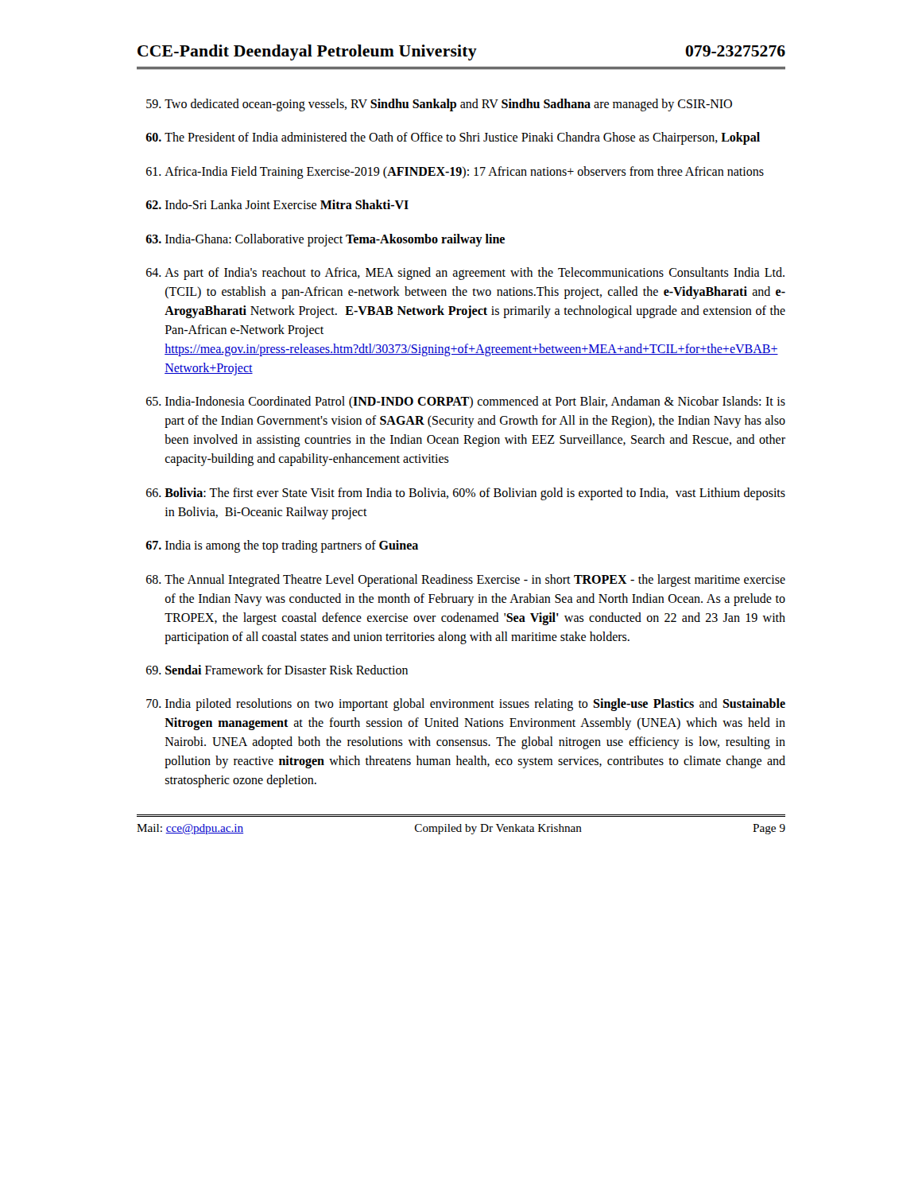CCE-Pandit Deendayal Petroleum University 079-23275276
Two dedicated ocean-going vessels, RV Sindhu Sankalp and RV Sindhu Sadhana are managed by CSIR-NIO
The President of India administered the Oath of Office to Shri Justice Pinaki Chandra Ghose as Chairperson, Lokpal
Africa-India Field Training Exercise-2019 (AFINDEX-19): 17 African nations+ observers from three African nations
Indo-Sri Lanka Joint Exercise Mitra Shakti-VI
India-Ghana: Collaborative project Tema-Akosombo railway line
As part of India's reachout to Africa, MEA signed an agreement with the Telecommunications Consultants India Ltd. (TCIL) to establish a pan-African e-network between the two nations.This project, called the e-VidyaBharati and e-ArogyaBharati Network Project. E-VBAB Network Project is primarily a technological upgrade and extension of the Pan-African e-Network Project
https://mea.gov.in/press-releases.htm?dtl/30373/Signing+of+Agreement+between+MEA+and+TCIL+for+the+eVBAB+Network+Project
India-Indonesia Coordinated Patrol (IND-INDO CORPAT) commenced at Port Blair, Andaman & Nicobar Islands: It is part of the Indian Government's vision of SAGAR (Security and Growth for All in the Region), the Indian Navy has also been involved in assisting countries in the Indian Ocean Region with EEZ Surveillance, Search and Rescue, and other capacity-building and capability-enhancement activities
Bolivia: The first ever State Visit from India to Bolivia, 60% of Bolivian gold is exported to India, vast Lithium deposits in Bolivia, Bi-Oceanic Railway project
India is among the top trading partners of Guinea
The Annual Integrated Theatre Level Operational Readiness Exercise - in short TROPEX - the largest maritime exercise of the Indian Navy was conducted in the month of February in the Arabian Sea and North Indian Ocean. As a prelude to TROPEX, the largest coastal defence exercise over codenamed 'Sea Vigil' was conducted on 22 and 23 Jan 19 with participation of all coastal states and union territories along with all maritime stake holders.
Sendai Framework for Disaster Risk Reduction
India piloted resolutions on two important global environment issues relating to Single-use Plastics and Sustainable Nitrogen management at the fourth session of United Nations Environment Assembly (UNEA) which was held in Nairobi. UNEA adopted both the resolutions with consensus. The global nitrogen use efficiency is low, resulting in pollution by reactive nitrogen which threatens human health, eco system services, contributes to climate change and stratospheric ozone depletion.
Mail: cce@pdpu.ac.in Compiled by Dr Venkata Krishnan Page 9